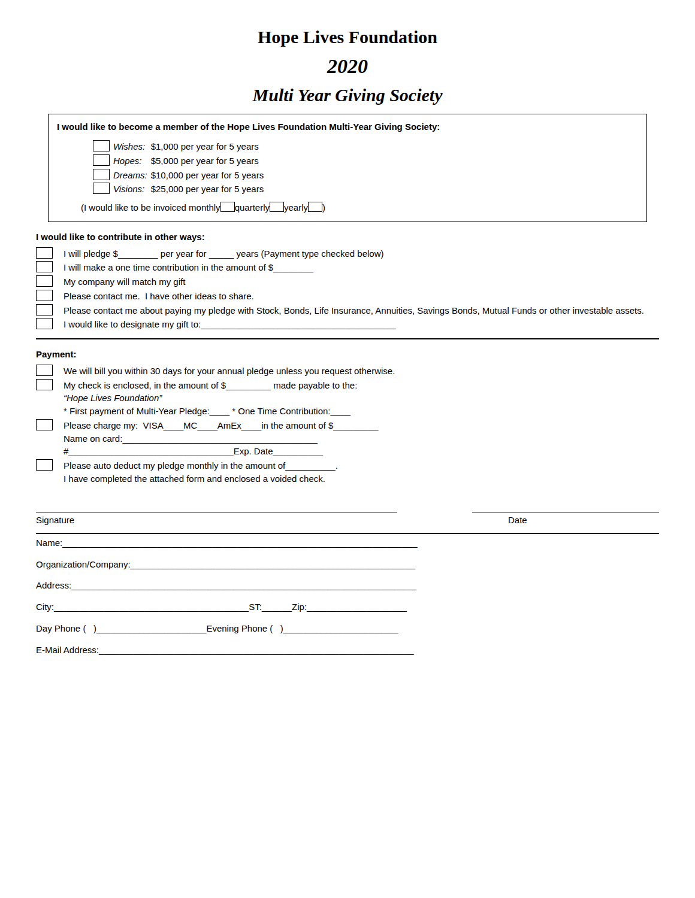Hope Lives Foundation
2020
Multi Year Giving Society
I would like to become a member of the Hope Lives Foundation Multi-Year Giving Society:
| | Wishes: | $1,000 per year for 5 years |
| | Hopes: | $5,000 per year for 5 years |
| | Dreams: | $10,000 per year for 5 years |
| | Visions: | $25,000 per year for 5 years |
(I would like to be invoiced monthly quarterly yearly )
I would like to contribute in other ways:
| | I will pledge $________ per year for _____ years (Payment type checked below) |
| | I will make a one time contribution in the amount of $________ |
| | My company will match my gift |
| | Please contact me. I have other ideas to share. |
| | Please contact me about paying my pledge with Stock, Bonds, Life Insurance, Annuities, Savings Bonds, Mutual Funds or other investable assets. |
| | I would like to designate my gift to:_______________________________________ |
Payment:
| | We will bill you within 30 days for your annual pledge unless you request otherwise. |
| | My check is enclosed, in the amount of $_________ made payable to the: “Hope Lives Foundation” * First payment of Multi-Year Pledge:____ * One Time Contribution:____ |
| | Please charge my: VISA____MC____AmEx____in the amount of $_________ Name on card:_______________________________________ #_________________________________Exp. Date__________ |
| | Please auto deduct my pledge monthly in the amount of__________. I have completed the attached form and enclosed a voided check. |
Signature
Date
Name:_______________________________________________________________________
Organization/Company:_________________________________________________________
Address:_____________________________________________________________________
City:_______________________________________ST:______Zip:____________________
Day Phone ( )______________________Evening Phone ( )_______________________
E-Mail Address:_______________________________________________________________